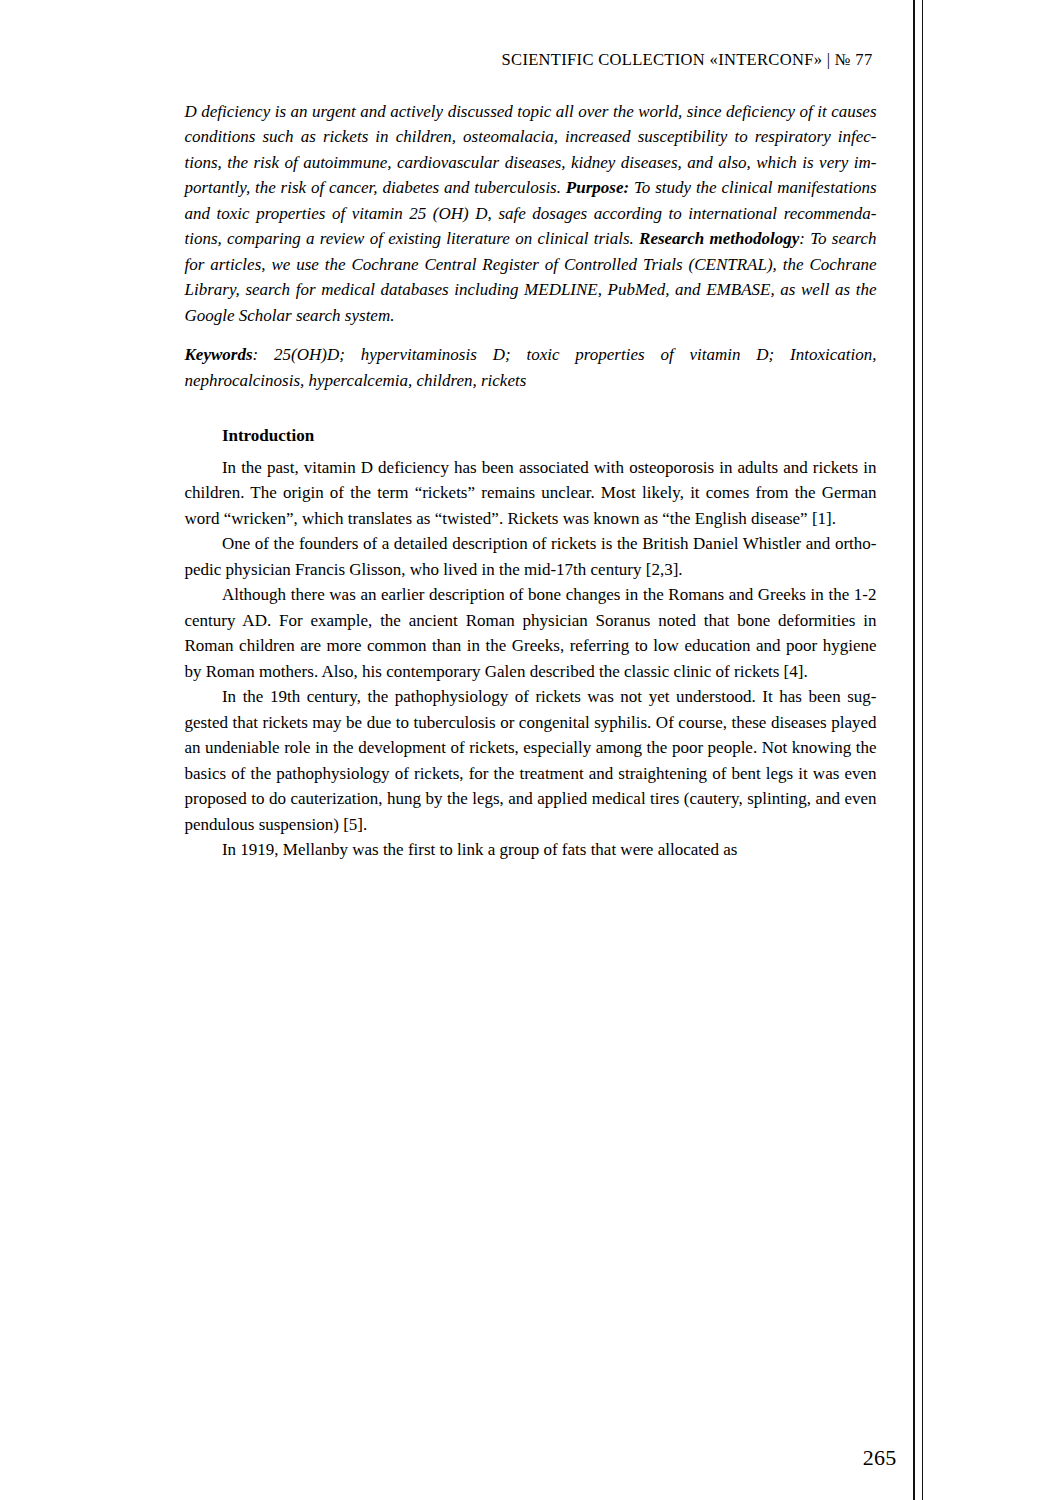SCIENTIFIC COLLECTION «INTERCONF» | № 77
D deficiency is an urgent and actively discussed topic all over the world, since deficiency of it causes conditions such as rickets in children, osteomalacia, increased susceptibility to respiratory infections, the risk of autoimmune, cardiovascular diseases, kidney diseases, and also, which is very importantly, the risk of cancer, diabetes and tuberculosis. Purpose: To study the clinical manifestations and toxic properties of vitamin 25 (OH) D, safe dosages according to international recommendations, comparing a review of existing literature on clinical trials. Research methodology: To search for articles, we use the Cochrane Central Register of Controlled Trials (CENTRAL), the Cochrane Library, search for medical databases including MEDLINE, PubMed, and EMBASE, as well as the Google Scholar search system.
Keywords: 25(OH)D; hypervitaminosis D; toxic properties of vitamin D; Intoxication, nephrocalcinosis, hypercalcemia, children, rickets
Introduction
In the past, vitamin D deficiency has been associated with osteoporosis in adults and rickets in children. The origin of the term “rickets” remains unclear. Most likely, it comes from the German word “wricken”, which translates as “twisted”. Rickets was known as “the English disease” [1].
One of the founders of a detailed description of rickets is the British Daniel Whistler and orthopedic physician Francis Glisson, who lived in the mid-17th century [2,3].
Although there was an earlier description of bone changes in the Romans and Greeks in the 1-2 century AD. For example, the ancient Roman physician Soranus noted that bone deformities in Roman children are more common than in the Greeks, referring to low education and poor hygiene by Roman mothers. Also, his contemporary Galen described the classic clinic of rickets [4].
In the 19th century, the pathophysiology of rickets was not yet understood. It has been suggested that rickets may be due to tuberculosis or congenital syphilis. Of course, these diseases played an undeniable role in the development of rickets, especially among the poor people. Not knowing the basics of the pathophysiology of rickets, for the treatment and straightening of bent legs it was even proposed to do cauterization, hung by the legs, and applied medical tires (cautery, splinting, and even pendulous suspension) [5].
In 1919, Mellanby was the first to link a group of fats that were allocated as
265